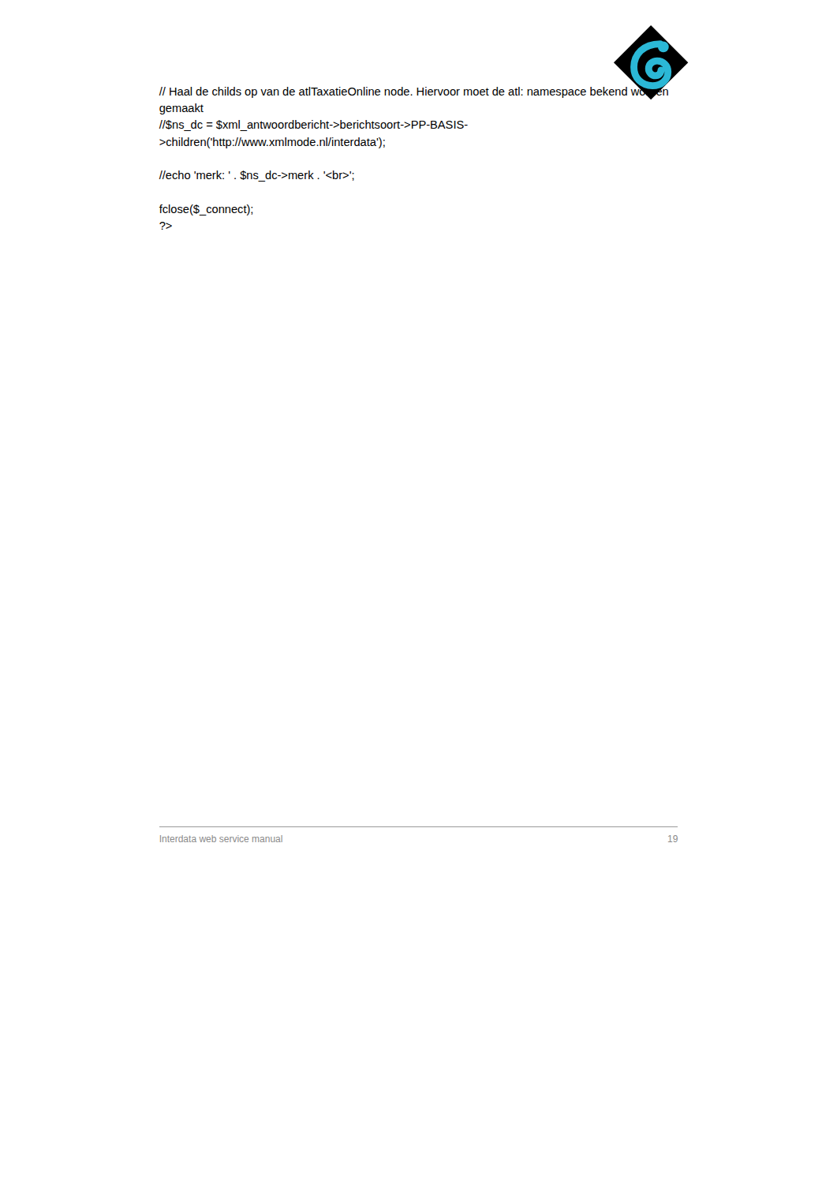// Haal de childs op van de atlTaxatieOnline node. Hiervoor moet de atl: namespace bekend worden gemaakt
//$ns_dc = $xml_antwoordbericht->berichtsoort->PP-BASIS->children('http://www.xmlmode.nl/interdata');
//echo 'merk: ' . $ns_dc->merk . '<br>';
fclose($_connect);
?>
Interdata web service manual 19